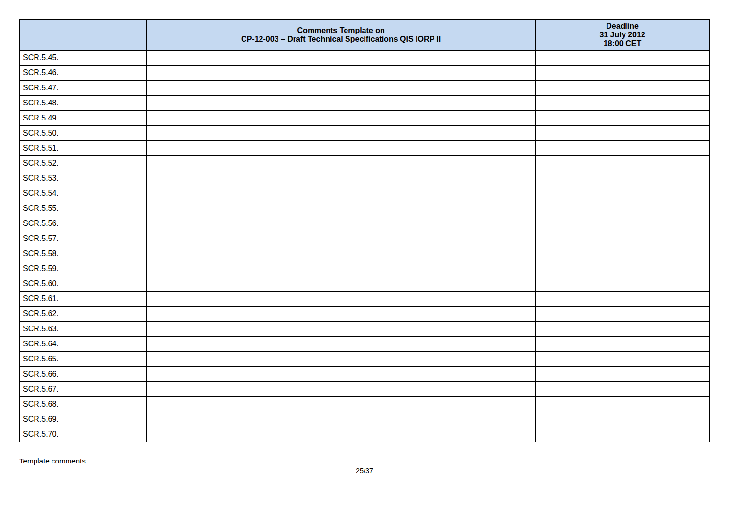| | Comments Template on CP-12-003 – Draft Technical Specifications QIS IORP II | Deadline 31 July 2012 18:00 CET |
| --- | --- | --- |
| SCR.5.45. | | |
| SCR.5.46. | | |
| SCR.5.47. | | |
| SCR.5.48. | | |
| SCR.5.49. | | |
| SCR.5.50. | | |
| SCR.5.51. | | |
| SCR.5.52. | | |
| SCR.5.53. | | |
| SCR.5.54. | | |
| SCR.5.55. | | |
| SCR.5.56. | | |
| SCR.5.57. | | |
| SCR.5.58. | | |
| SCR.5.59. | | |
| SCR.5.60. | | |
| SCR.5.61. | | |
| SCR.5.62. | | |
| SCR.5.63. | | |
| SCR.5.64. | | |
| SCR.5.65. | | |
| SCR.5.66. | | |
| SCR.5.67. | | |
| SCR.5.68. | | |
| SCR.5.69. | | |
| SCR.5.70. | | |
Template comments
25/37